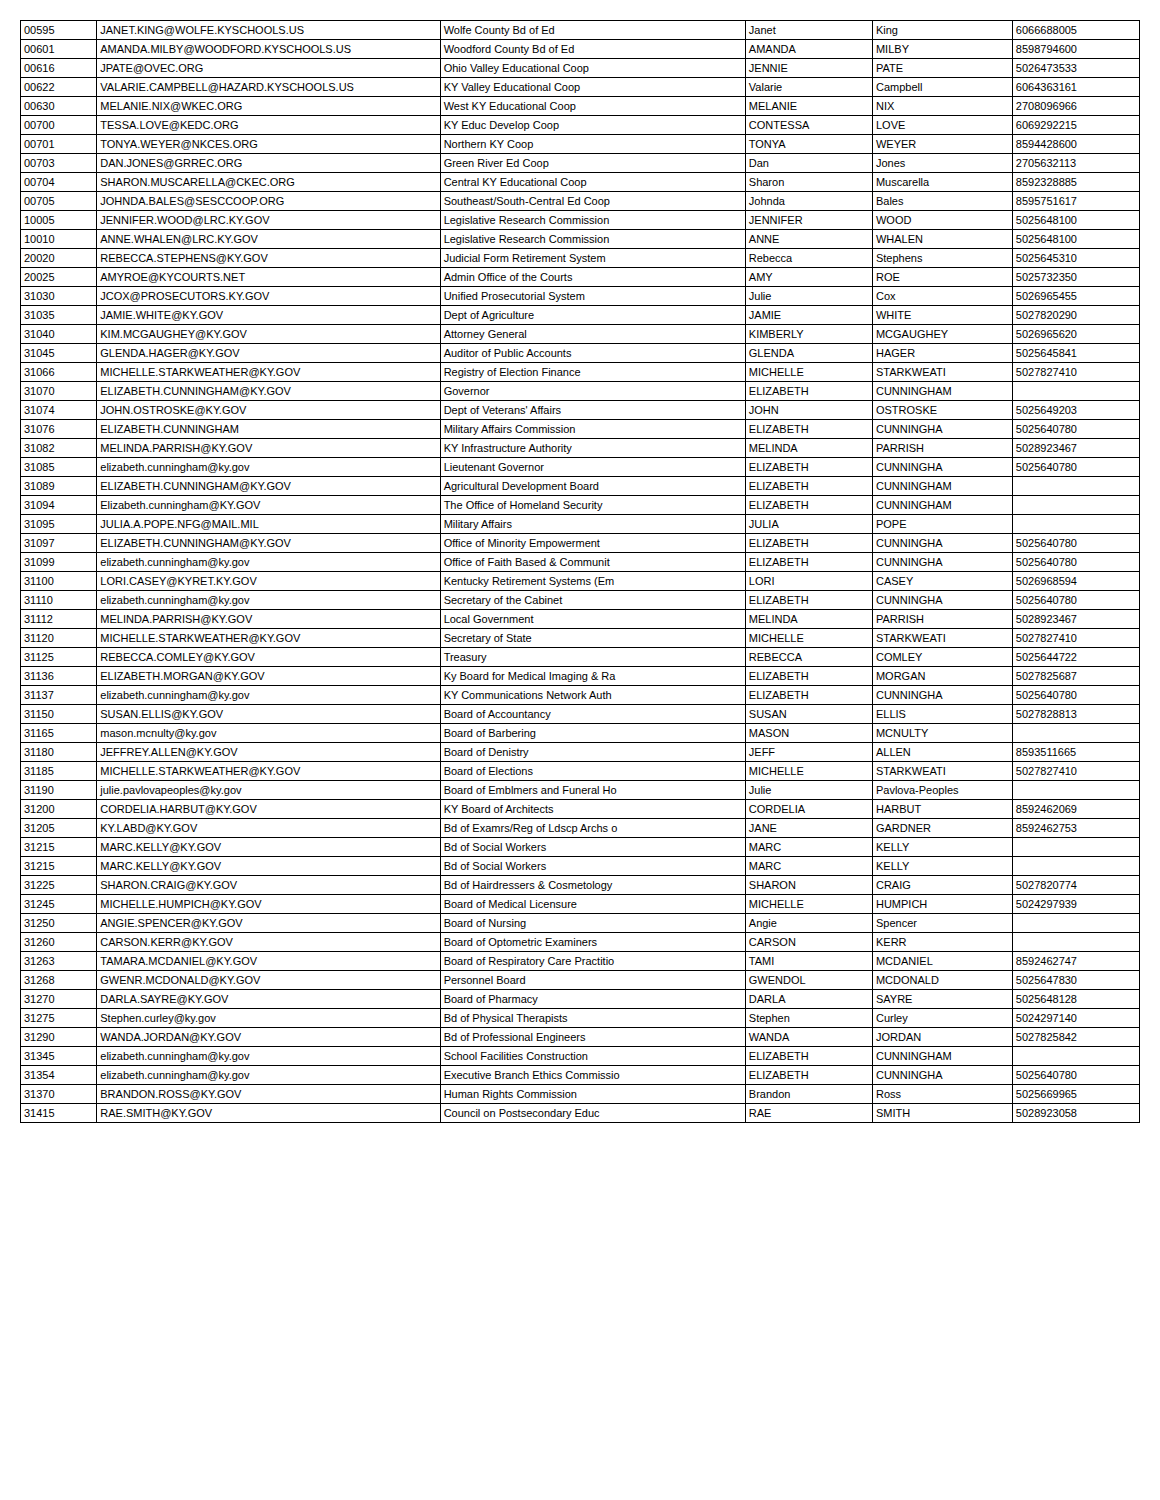| 00595 | JANET.KING@WOLFE.KYSCHOOLS.US | Wolfe County Bd of Ed | Janet | King | 6066688005 |
| 00601 | AMANDA.MILBY@WOODFORD.KYSCHOOLS.US | Woodford County Bd of Ed | AMANDA | MILBY | 8598794600 |
| 00616 | JPATE@OVEC.ORG | Ohio Valley Educational Coop | JENNIE | PATE | 5026473533 |
| 00622 | VALARIE.CAMPBELL@HAZARD.KYSCHOOLS.US | KY Valley Educational Coop | Valarie | Campbell | 6064363161 |
| 00630 | MELANIE.NIX@WKEC.ORG | West KY Educational Coop | MELANIE | NIX | 2708096966 |
| 00700 | TESSA.LOVE@KEDC.ORG | KY Educ Develop Coop | CONTESSA | LOVE | 6069292215 |
| 00701 | TONYA.WEYER@NKCES.ORG | Northern KY Coop | TONYA | WEYER | 8594428600 |
| 00703 | DAN.JONES@GRREC.ORG | Green River Ed Coop | Dan | Jones | 2705632113 |
| 00704 | SHARON.MUSCARELLA@CKEC.ORG | Central KY Educational Coop | Sharon | Muscarella | 8592328885 |
| 00705 | JOHNDA.BALES@SESCCOOP.ORG | Southeast/South-Central Ed Coop | Johnda | Bales | 8595751617 |
| 10005 | JENNIFER.WOOD@LRC.KY.GOV | Legislative Research Commission | JENNIFER | WOOD | 5025648100 |
| 10010 | ANNE.WHALEN@LRC.KY.GOV | Legislative Research Commission | ANNE | WHALEN | 5025648100 |
| 20020 | REBECCA.STEPHENS@KY.GOV | Judicial Form Retirement System | Rebecca | Stephens | 5025645310 |
| 20025 | AMYROE@KYCOURTS.NET | Admin Office of the Courts | AMY | ROE | 5025732350 |
| 31030 | JCOX@PROSECUTORS.KY.GOV | Unified Prosecutorial System | Julie | Cox | 5026965455 |
| 31035 | JAMIE.WHITE@KY.GOV | Dept of Agriculture | JAMIE | WHITE | 5027820290 |
| 31040 | KIM.MCGAUGHEY@KY.GOV | Attorney General | KIMBERLY | MCGAUGHEY | 5026965620 |
| 31045 | GLENDA.HAGER@KY.GOV | Auditor of Public Accounts | GLENDA | HAGER | 5025645841 |
| 31066 | MICHELLE.STARKWEATHER@KY.GOV | Registry of Election Finance | MICHELLE | STARKWEATI | 5027827410 |
| 31070 | ELIZABETH.CUNNINGHAM@KY.GOV | Governor | ELIZABETH | CUNNINGHAM | |
| 31074 | JOHN.OSTROSKE@KY.GOV | Dept of Veterans' Affairs | JOHN | OSTROSKE | 5025649203 |
| 31076 | ELIZABETH.CUNNINGHAM | Military Affairs Commission | ELIZABETH | CUNNINGHA | 5025640780 |
| 31082 | MELINDA.PARRISH@KY.GOV | KY Infrastructure Authority | MELINDA | PARRISH | 5028923467 |
| 31085 | elizabeth.cunningham@ky.gov | Lieutenant Governor | ELIZABETH | CUNNINGHA | 5025640780 |
| 31089 | ELIZABETH.CUNNINGHAM@KY.GOV | Agricultural Development Board | ELIZABETH | CUNNINGHAM | |
| 31094 | Elizabeth.cunningham@KY.GOV | The Office of Homeland Security | ELIZABETH | CUNNINGHAM | |
| 31095 | JULIA.A.POPE.NFG@MAIL.MIL | Military Affairs | JULIA | POPE | |
| 31097 | ELIZABETH.CUNNINGHAM@KY.GOV | Office of Minority Empowerment | ELIZABETH | CUNNINGHA | 5025640780 |
| 31099 | elizabeth.cunningham@ky.gov | Office of Faith Based & Communit | ELIZABETH | CUNNINGHA | 5025640780 |
| 31100 | LORI.CASEY@KYRET.KY.GOV | Kentucky Retirement Systems (Em | LORI | CASEY | 5026968594 |
| 31110 | elizabeth.cunningham@ky.gov | Secretary of the Cabinet | ELIZABETH | CUNNINGHA | 5025640780 |
| 31112 | MELINDA.PARRISH@KY.GOV | Local Government | MELINDA | PARRISH | 5028923467 |
| 31120 | MICHELLE.STARKWEATHER@KY.GOV | Secretary of State | MICHELLE | STARKWEATI | 5027827410 |
| 31125 | REBECCA.COMLEY@KY.GOV | Treasury | REBECCA | COMLEY | 5025644722 |
| 31136 | ELIZABETH.MORGAN@KY.GOV | Ky Board for Medical Imaging & Ra | ELIZABETH | MORGAN | 5027825687 |
| 31137 | elizabeth.cunningham@ky.gov | KY Communications Network Auth | ELIZABETH | CUNNINGHA | 5025640780 |
| 31150 | SUSAN.ELLIS@KY.GOV | Board of Accountancy | SUSAN | ELLIS | 5027828813 |
| 31165 | mason.mcnulty@ky.gov | Board of Barbering | MASON | MCNULTY | |
| 31180 | JEFFREY.ALLEN@KY.GOV | Board of Denistry | JEFF | ALLEN | 8593511665 |
| 31185 | MICHELLE.STARKWEATHER@KY.GOV | Board of Elections | MICHELLE | STARKWEATI | 5027827410 |
| 31190 | julie.pavlovapeoples@ky.gov | Board of Emblmers and Funeral Ho | Julie | Pavlova-Peoples | |
| 31200 | CORDELIA.HARBUT@KY.GOV | KY Board of Architects | CORDELIA | HARBUT | 8592462069 |
| 31205 | KY.LABD@KY.GOV | Bd of Examrs/Reg of Ldscp Archs o | JANE | GARDNER | 8592462753 |
| 31215 | MARC.KELLY@KY.GOV | Bd of Social Workers | MARC | KELLY | |
| 31215 | MARC.KELLY@KY.GOV | Bd of Social Workers | MARC | KELLY | |
| 31225 | SHARON.CRAIG@KY.GOV | Bd of Hairdressers & Cosmetology | SHARON | CRAIG | 5027820774 |
| 31245 | MICHELLE.HUMPICH@KY.GOV | Board of Medical Licensure | MICHELLE | HUMPICH | 5024297939 |
| 31250 | ANGIE.SPENCER@KY.GOV | Board of Nursing | Angie | Spencer | |
| 31260 | CARSON.KERR@KY.GOV | Board of Optometric Examiners | CARSON | KERR | |
| 31263 | TAMARA.MCDANIEL@KY.GOV | Board of Respiratory Care Practitio | TAMI | MCDANIEL | 8592462747 |
| 31268 | GWENR.MCDONALD@KY.GOV | Personnel Board | GWENDOL | MCDONALD | 5025647830 |
| 31270 | DARLA.SAYRE@KY.GOV | Board of Pharmacy | DARLA | SAYRE | 5025648128 |
| 31275 | Stephen.curley@ky.gov | Bd of Physical Therapists | Stephen | Curley | 5024297140 |
| 31290 | WANDA.JORDAN@KY.GOV | Bd of Professional Engineers | WANDA | JORDAN | 5027825842 |
| 31345 | elizabeth.cunningham@ky.gov | School Facilities Construction | ELIZABETH | CUNNINGHAM | |
| 31354 | elizabeth.cunningham@ky.gov | Executive Branch Ethics Commissio | ELIZABETH | CUNNINGHA | 5025640780 |
| 31370 | BRANDON.ROSS@KY.GOV | Human Rights Commission | Brandon | Ross | 5025669965 |
| 31415 | RAE.SMITH@KY.GOV | Council on Postsecondary Educ | RAE | SMITH | 5028923058 |